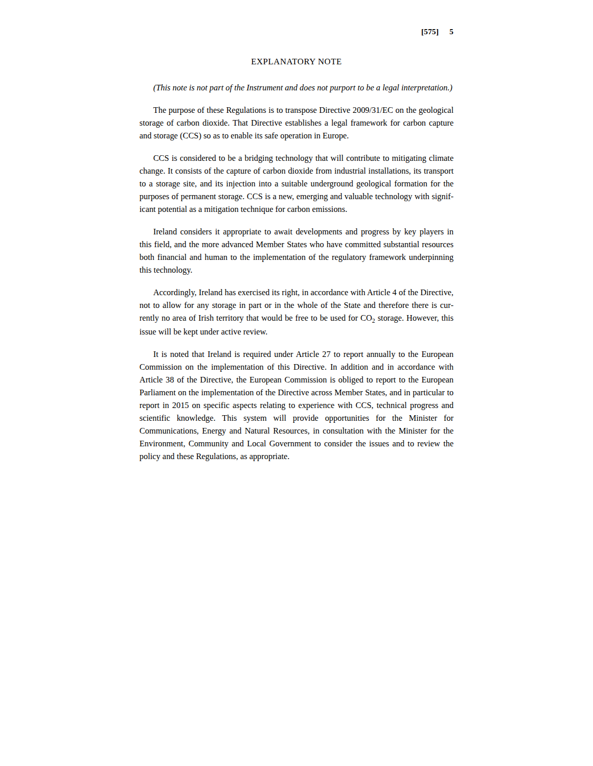[575] 5
EXPLANATORY NOTE
(This note is not part of the Instrument and does not purport to be a legal interpretation.)
The purpose of these Regulations is to transpose Directive 2009/31/EC on the geological storage of carbon dioxide. That Directive establishes a legal framework for carbon capture and storage (CCS) so as to enable its safe operation in Europe.
CCS is considered to be a bridging technology that will contribute to mitigating climate change. It consists of the capture of carbon dioxide from industrial installations, its transport to a storage site, and its injection into a suitable underground geological formation for the purposes of permanent storage. CCS is a new, emerging and valuable technology with significant potential as a mitigation technique for carbon emissions.
Ireland considers it appropriate to await developments and progress by key players in this field, and the more advanced Member States who have committed substantial resources both financial and human to the implementation of the regulatory framework underpinning this technology.
Accordingly, Ireland has exercised its right, in accordance with Article 4 of the Directive, not to allow for any storage in part or in the whole of the State and therefore there is currently no area of Irish territory that would be free to be used for CO2 storage. However, this issue will be kept under active review.
It is noted that Ireland is required under Article 27 to report annually to the European Commission on the implementation of this Directive. In addition and in accordance with Article 38 of the Directive, the European Commission is obliged to report to the European Parliament on the implementation of the Directive across Member States, and in particular to report in 2015 on specific aspects relating to experience with CCS, technical progress and scientific knowledge. This system will provide opportunities for the Minister for Communications, Energy and Natural Resources, in consultation with the Minister for the Environment, Community and Local Government to consider the issues and to review the policy and these Regulations, as appropriate.